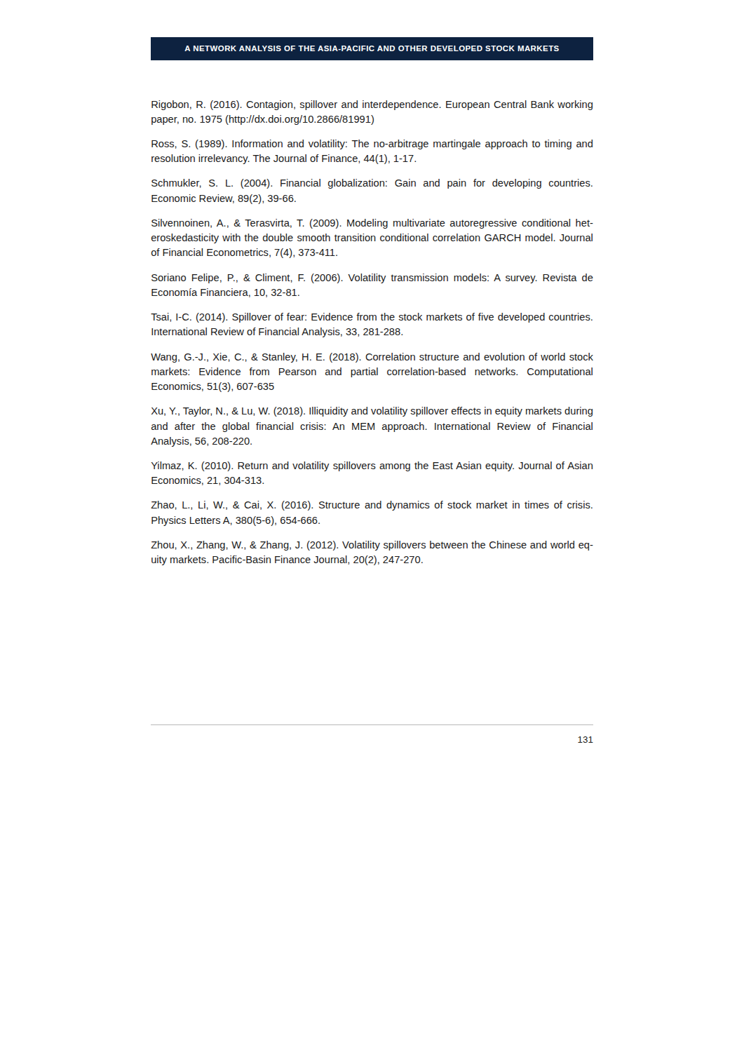A Network Analysis of the Asia-Pacific and Other Developed Stock Markets
Rigobon, R. (2016). Contagion, spillover and interdependence. European Central Bank working paper, no. 1975 (http://dx.doi.org/10.2866/81991)
Ross, S. (1989). Information and volatility: The no-arbitrage martingale approach to timing and resolution irrelevancy. The Journal of Finance, 44(1), 1-17.
Schmukler, S. L. (2004). Financial globalization: Gain and pain for developing countries. Economic Review, 89(2), 39-66.
Silvennoinen, A., & Terasvirta, T. (2009). Modeling multivariate autoregressive conditional heteroskedasticity with the double smooth transition conditional correlation GARCH model. Journal of Financial Econometrics, 7(4), 373-411.
Soriano Felipe, P., & Climent, F. (2006). Volatility transmission models: A survey. Revista de Economía Financiera, 10, 32-81.
Tsai, I-C. (2014). Spillover of fear: Evidence from the stock markets of five developed countries. International Review of Financial Analysis, 33, 281-288.
Wang, G.-J., Xie, C., & Stanley, H. E. (2018). Correlation structure and evolution of world stock markets: Evidence from Pearson and partial correlation-based networks. Computational Economics, 51(3), 607-635
Xu, Y., Taylor, N., & Lu, W. (2018). Illiquidity and volatility spillover effects in equity markets during and after the global financial crisis: An MEM approach. International Review of Financial Analysis, 56, 208-220.
Yilmaz, K. (2010). Return and volatility spillovers among the East Asian equity. Journal of Asian Economics, 21, 304-313.
Zhao, L., Li, W., & Cai, X. (2016). Structure and dynamics of stock market in times of crisis. Physics Letters A, 380(5-6), 654-666.
Zhou, X., Zhang, W., & Zhang, J. (2012). Volatility spillovers between the Chinese and world equity markets. Pacific-Basin Finance Journal, 20(2), 247-270.
131